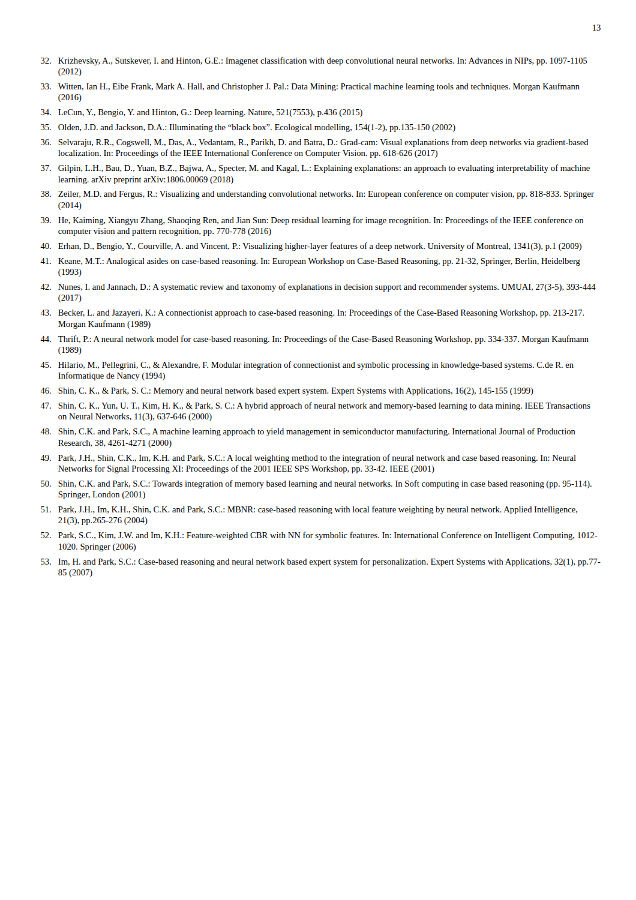13
Krizhevsky, A., Sutskever, I. and Hinton, G.E.: Imagenet classification with deep convolutional neural networks. In: Advances in NIPs, pp. 1097-1105 (2012)
Witten, Ian H., Eibe Frank, Mark A. Hall, and Christopher J. Pal.: Data Mining: Practical machine learning tools and techniques. Morgan Kaufmann (2016)
LeCun, Y., Bengio, Y. and Hinton, G.: Deep learning. Nature, 521(7553), p.436 (2015)
Olden, J.D. and Jackson, D.A.: Illuminating the “black box”. Ecological modelling, 154(1-2), pp.135-150 (2002)
Selvaraju, R.R., Cogswell, M., Das, A., Vedantam, R., Parikh, D. and Batra, D.: Grad-cam: Visual explanations from deep networks via gradient-based localization. In: Proceedings of the IEEE International Conference on Computer Vision. pp. 618-626 (2017)
Gilpin, L.H., Bau, D., Yuan, B.Z., Bajwa, A., Specter, M. and Kagal, L.: Explaining explanations: an approach to evaluating interpretability of machine learning. arXiv preprint arXiv:1806.00069 (2018)
Zeiler, M.D. and Fergus, R.: Visualizing and understanding convolutional networks. In: European conference on computer vision, pp. 818-833. Springer (2014)
He, Kaiming, Xiangyu Zhang, Shaoqing Ren, and Jian Sun: Deep residual learning for image recognition. In: Proceedings of the IEEE conference on computer vision and pattern recognition, pp. 770-778 (2016)
Erhan, D., Bengio, Y., Courville, A. and Vincent, P.: Visualizing higher-layer features of a deep network. University of Montreal, 1341(3), p.1 (2009)
Keane, M.T.: Analogical asides on case-based reasoning. In: European Workshop on Case-Based Reasoning, pp. 21-32, Springer, Berlin, Heidelberg (1993)
Nunes, I. and Jannach, D.: A systematic review and taxonomy of explanations in decision support and recommender systems. UMUAI, 27(3-5), 393-444 (2017)
Becker, L. and Jazayeri, K.: A connectionist approach to case-based reasoning. In: Proceedings of the Case-Based Reasoning Workshop, pp. 213-217. Morgan Kaufmann (1989)
Thrift, P.: A neural network model for case-based reasoning. In: Proceedings of the Case-Based Reasoning Workshop, pp. 334-337. Morgan Kaufmann (1989)
Hilario, M., Pellegrini, C., & Alexandre, F. Modular integration of connectionist and symbolic processing in knowledge-based systems. C.de R. en Informatique de Nancy (1994)
Shin, C. K., & Park, S. C.: Memory and neural network based expert system. Expert Systems with Applications, 16(2), 145-155 (1999)
Shin, C. K., Yun, U. T., Kim, H. K., & Park, S. C.: A hybrid approach of neural network and memory-based learning to data mining. IEEE Transactions on Neural Networks, 11(3), 637-646 (2000)
Shin, C.K. and Park, S.C., A machine learning approach to yield management in semiconductor manufacturing. International Journal of Production Research, 38, 4261-4271 (2000)
Park, J.H., Shin, C.K., Im, K.H. and Park, S.C.: A local weighting method to the integration of neural network and case based reasoning. In: Neural Networks for Signal Processing XI: Proceedings of the 2001 IEEE SPS Workshop, pp. 33-42. IEEE (2001)
Shin, C.K. and Park, S.C.: Towards integration of memory based learning and neural networks. In Soft computing in case based reasoning (pp. 95-114). Springer, London (2001)
Park, J.H., Im, K.H., Shin, C.K. and Park, S.C.: MBNR: case-based reasoning with local feature weighting by neural network. Applied Intelligence, 21(3), pp.265-276 (2004)
Park, S.C., Kim, J.W. and Im, K.H.: Feature-weighted CBR with NN for symbolic features. In: International Conference on Intelligent Computing, 1012-1020. Springer (2006)
Im, H. and Park, S.C.: Case-based reasoning and neural network based expert system for personalization. Expert Systems with Applications, 32(1), pp.77-85 (2007)